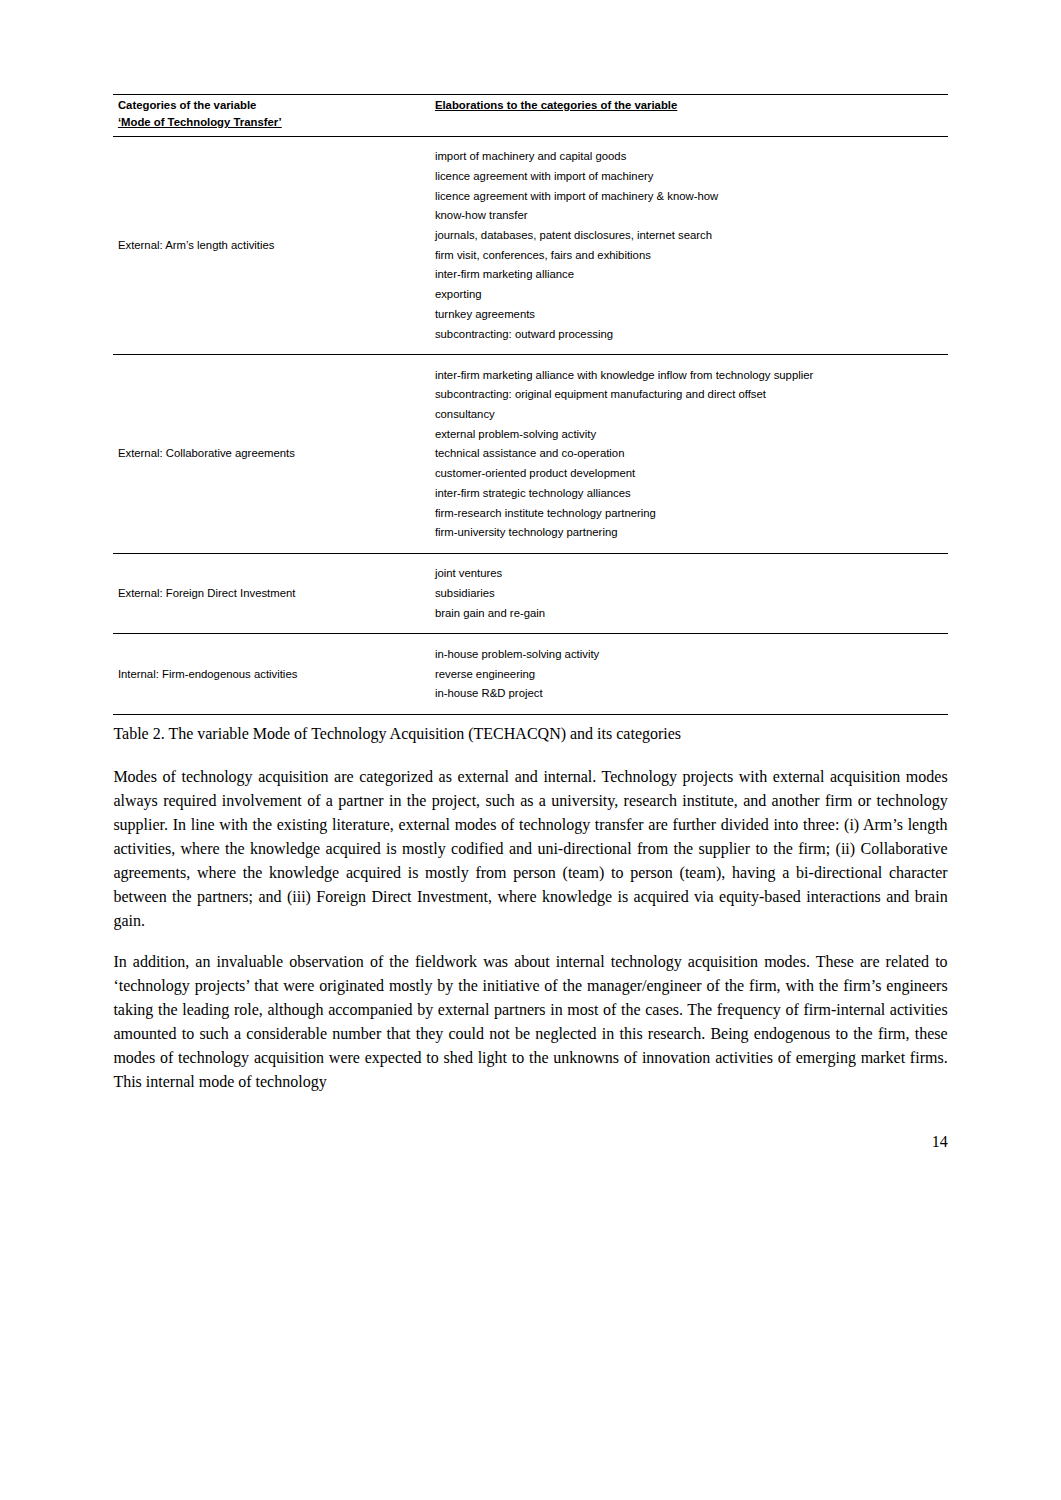| Categories of the variable ‘Mode of Technology Transfer’ | Elaborations to the categories of the variable |
| --- | --- |
| External: Arm’s length activities | import of machinery and capital goods licence agreement with import of machinery licence agreement with import of machinery & know-how know-how transfer journals, databases, patent disclosures, internet search firm visit, conferences, fairs and exhibitions inter-firm marketing alliance exporting turnkey agreements subcontracting: outward processing |
| External: Collaborative agreements | inter-firm marketing alliance with knowledge inflow from technology supplier subcontracting: original equipment manufacturing and direct offset consultancy external problem-solving activity technical assistance and co-operation customer-oriented product development inter-firm strategic technology alliances firm-research institute technology partnering firm-university technology partnering |
| External: Foreign Direct Investment | joint ventures subsidiaries brain gain and re-gain |
| Internal: Firm-endogenous activities | in-house problem-solving activity reverse engineering in-house R&D project |
Table 2. The variable Mode of Technology Acquisition (TECHACQN) and its categories
Modes of technology acquisition are categorized as external and internal. Technology projects with external acquisition modes always required involvement of a partner in the project, such as a university, research institute, and another firm or technology supplier. In line with the existing literature, external modes of technology transfer are further divided into three: (i) Arm’s length activities, where the knowledge acquired is mostly codified and uni-directional from the supplier to the firm; (ii) Collaborative agreements, where the knowledge acquired is mostly from person (team) to person (team), having a bi-directional character between the partners; and (iii) Foreign Direct Investment, where knowledge is acquired via equity-based interactions and brain gain.
In addition, an invaluable observation of the fieldwork was about internal technology acquisition modes. These are related to ‘technology projects’ that were originated mostly by the initiative of the manager/engineer of the firm, with the firm’s engineers taking the leading role, although accompanied by external partners in most of the cases. The frequency of firm-internal activities amounted to such a considerable number that they could not be neglected in this research. Being endogenous to the firm, these modes of technology acquisition were expected to shed light to the unknowns of innovation activities of emerging market firms. This internal mode of technology
14